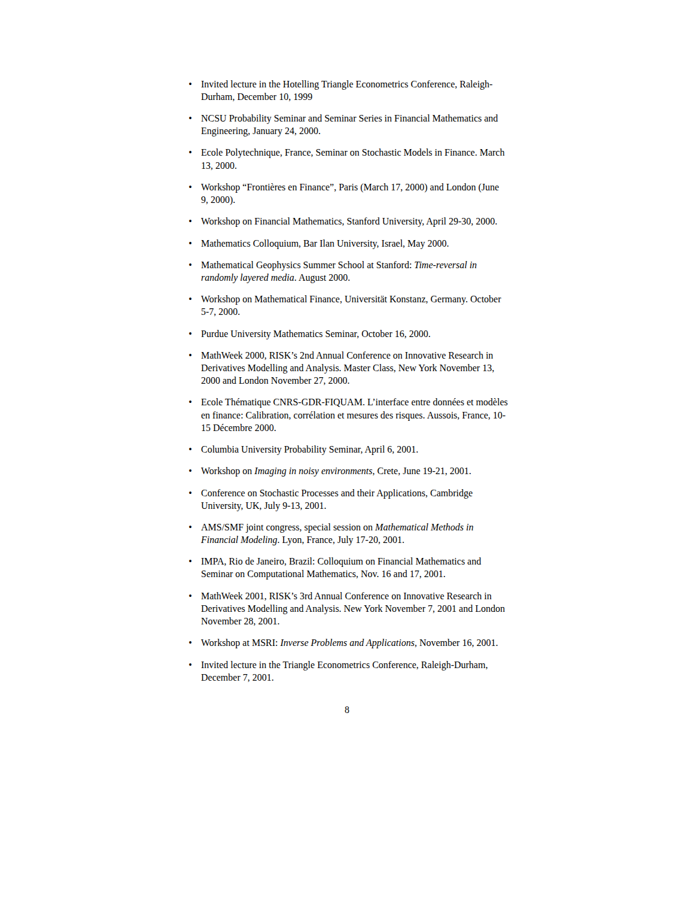Invited lecture in the Hotelling Triangle Econometrics Conference, Raleigh-Durham, December 10, 1999
NCSU Probability Seminar and Seminar Series in Financial Mathematics and Engineering, January 24, 2000.
Ecole Polytechnique, France, Seminar on Stochastic Models in Finance. March 13, 2000.
Workshop “Frontières en Finance”, Paris (March 17, 2000) and London (June 9, 2000).
Workshop on Financial Mathematics, Stanford University, April 29-30, 2000.
Mathematics Colloquium, Bar Ilan University, Israel, May 2000.
Mathematical Geophysics Summer School at Stanford: Time-reversal in randomly layered media. August 2000.
Workshop on Mathematical Finance, Universität Konstanz, Germany. October 5-7, 2000.
Purdue University Mathematics Seminar, October 16, 2000.
MathWeek 2000, RISK’s 2nd Annual Conference on Innovative Research in Derivatives Modelling and Analysis. Master Class, New York November 13, 2000 and London November 27, 2000.
Ecole Thématique CNRS-GDR-FIQUAM. L’interface entre données et modèles en finance: Calibration, corrélation et mesures des risques. Aussois, France, 10-15 Décembre 2000.
Columbia University Probability Seminar, April 6, 2001.
Workshop on Imaging in noisy environments, Crete, June 19-21, 2001.
Conference on Stochastic Processes and their Applications, Cambridge University, UK, July 9-13, 2001.
AMS/SMF joint congress, special session on Mathematical Methods in Financial Modeling. Lyon, France, July 17-20, 2001.
IMPA, Rio de Janeiro, Brazil: Colloquium on Financial Mathematics and Seminar on Computational Mathematics, Nov. 16 and 17, 2001.
MathWeek 2001, RISK’s 3rd Annual Conference on Innovative Research in Derivatives Modelling and Analysis. New York November 7, 2001 and London November 28, 2001.
Workshop at MSRI: Inverse Problems and Applications, November 16, 2001.
Invited lecture in the Triangle Econometrics Conference, Raleigh-Durham, December 7, 2001.
8